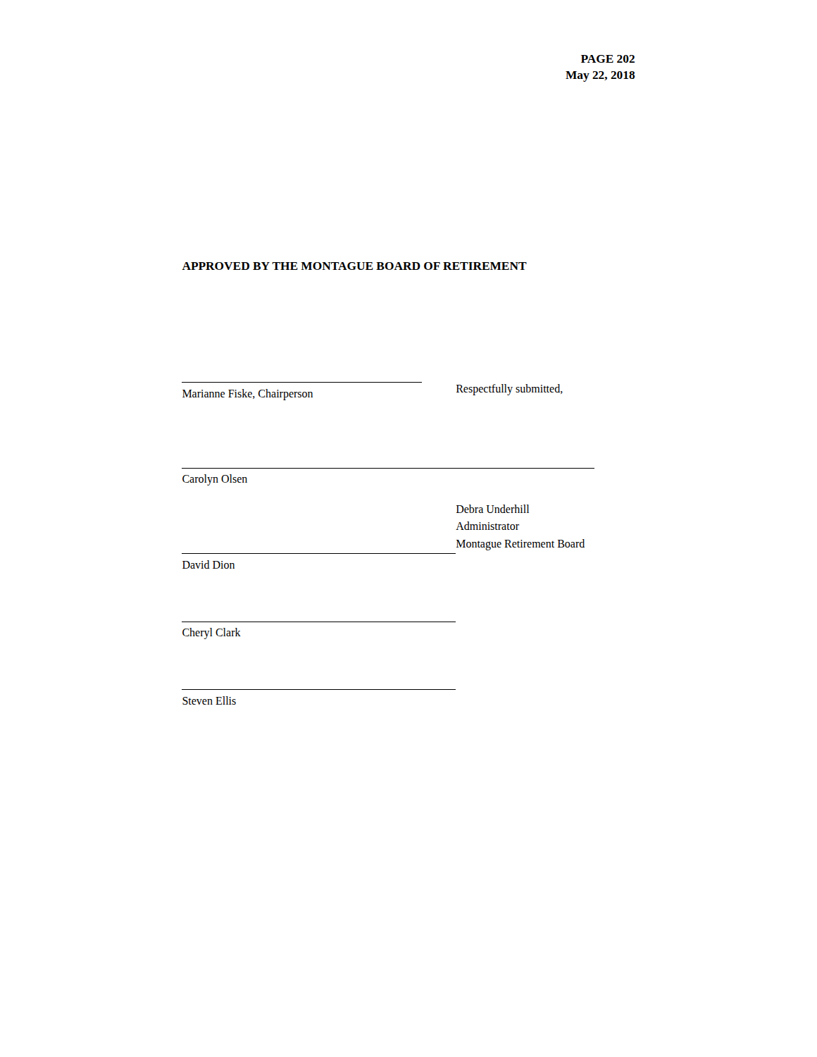PAGE 202
May 22, 2018
APPROVED BY THE MONTAGUE BOARD OF RETIREMENT
| Marianne Fiske, Chairperson | Respectfully submitted, |
| Carolyn Olsen | Debra Underhill Administrator Montague Retirement Board |
| David Dion | |
| Cheryl Clark | |
| Steven Ellis | |